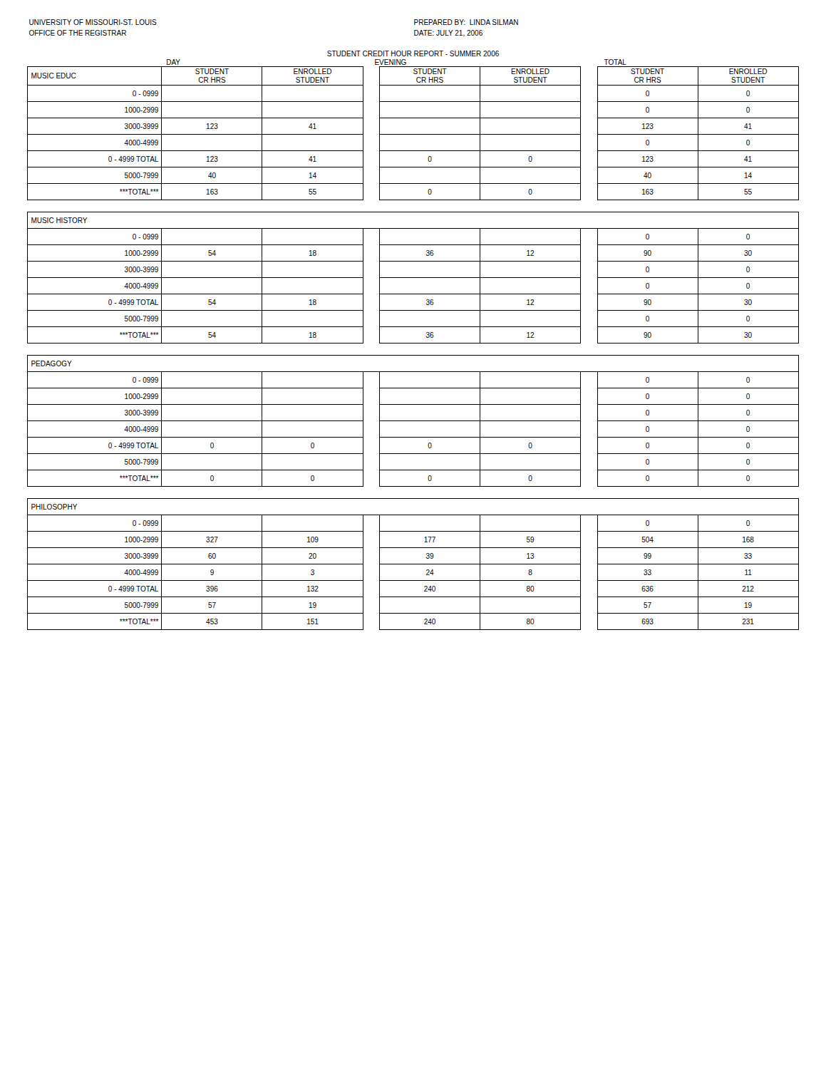| UNIVERSITY OF MISSOURI-ST. LOUIS | PREPARED BY: LINDA SILMAN |
| OFFICE OF THE REGISTRAR | DATE: JULY 21, 2006 |
STUDENT CREDIT HOUR REPORT - SUMMER 2006
| | DAY | EVENING | TOTAL |
| MUSIC EDUC | STUDENT CR HRS | ENROLLED STUDENT | | STUDENT CR HRS | ENROLLED STUDENT | | STUDENT CR HRS | ENROLLED STUDENT |
| 0 - 0999 | | | | | | | 0 | 0 |
| 1000-2999 | | | | | | | 0 | 0 |
| 3000-3999 | 123 | 41 | | | | | 123 | 41 |
| 4000-4999 | | | | | | | 0 | 0 |
| 0 - 4999 TOTAL | 123 | 41 | | 0 | 0 | | 123 | 41 |
| 5000-7999 | 40 | 14 | | | | | 40 | 14 |
| ***TOTAL*** | 163 | 55 | | 0 | 0 | | 163 | 55 |
| MUSIC HISTORY |
| 0 - 0999 | | | | | | | 0 | 0 |
| 1000-2999 | 54 | 18 | | 36 | 12 | | 90 | 30 |
| 3000-3999 | | | | | | | 0 | 0 |
| 4000-4999 | | | | | | | 0 | 0 |
| 0 - 4999 TOTAL | 54 | 18 | | 36 | 12 | | 90 | 30 |
| 5000-7999 | | | | | | | 0 | 0 |
| ***TOTAL*** | 54 | 18 | | 36 | 12 | | 90 | 30 |
| PEDAGOGY |
| 0 - 0999 | | | | | | | 0 | 0 |
| 1000-2999 | | | | | | | 0 | 0 |
| 3000-3999 | | | | | | | 0 | 0 |
| 4000-4999 | | | | | | | 0 | 0 |
| 0 - 4999 TOTAL | 0 | 0 | | 0 | 0 | | 0 | 0 |
| 5000-7999 | | | | | | | 0 | 0 |
| ***TOTAL*** | 0 | 0 | | 0 | 0 | | 0 | 0 |
| PHILOSOPHY |
| 0 - 0999 | | | | | | | 0 | 0 |
| 1000-2999 | 327 | 109 | | 177 | 59 | | 504 | 168 |
| 3000-3999 | 60 | 20 | | 39 | 13 | | 99 | 33 |
| 4000-4999 | 9 | 3 | | 24 | 8 | | 33 | 11 |
| 0 - 4999 TOTAL | 396 | 132 | | 240 | 80 | | 636 | 212 |
| 5000-7999 | 57 | 19 | | | | | 57 | 19 |
| ***TOTAL*** | 453 | 151 | | 240 | 80 | | 693 | 231 |